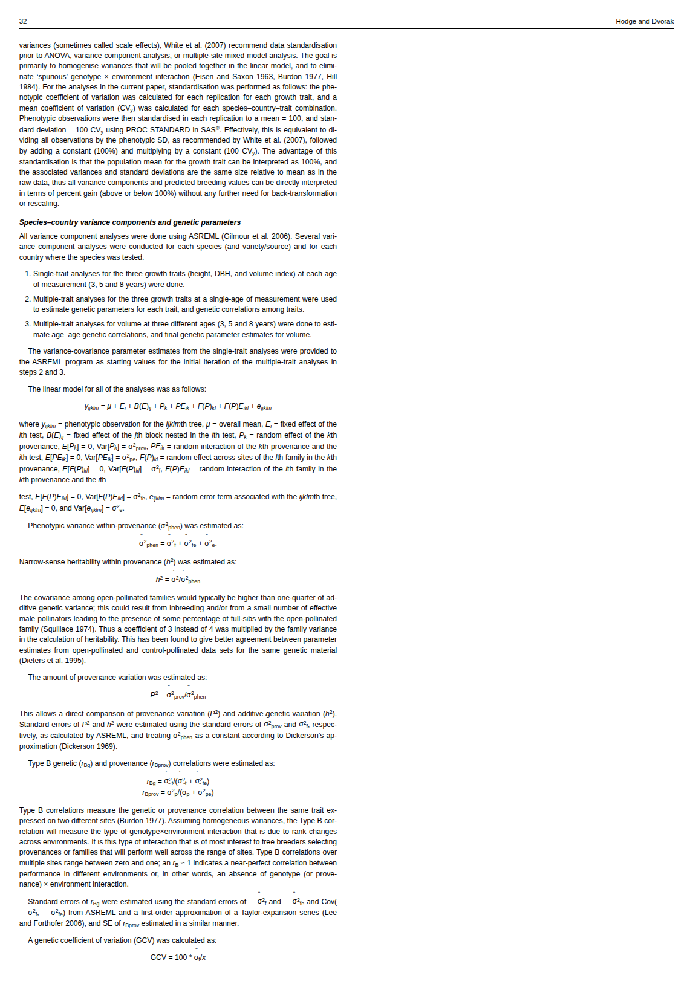32 Hodge and Dvorak
variances (sometimes called scale effects), White et al. (2007) recommend data standardisation prior to ANOVA, variance component analysis, or multiple-site mixed model analysis. The goal is primarily to homogenise variances that will be pooled together in the linear model, and to eliminate ‘spurious’ genotype × environment interaction (Eisen and Saxon 1963, Burdon 1977, Hill 1984). For the analyses in the current paper, standardisation was performed as follows: the phenotypic coefficient of variation was calculated for each replication for each growth trait, and a mean coefficient of variation (CVy) was calculated for each species–country–trait combination. Phenotypic observations were then standardised in each replication to a mean = 100, and standard deviation = 100 CVy using PROC STANDARD in SAS®. Effectively, this is equivalent to dividing all observations by the phenotypic SD, as recommended by White et al. (2007), followed by adding a constant (100%) and multiplying by a constant (100 CVy). The advantage of this standardisation is that the population mean for the growth trait can be interpreted as 100%, and the associated variances and standard deviations are the same size relative to mean as in the raw data, thus all variance components and predicted breeding values can be directly interpreted in terms of percent gain (above or below 100%) without any further need for back-transformation or rescaling.
Species–country variance components and genetic parameters
All variance component analyses were done using ASREML (Gilmour et al. 2006). Several variance component analyses were conducted for each species (and variety/source) and for each country where the species was tested.
Single-trait analyses for the three growth traits (height, DBH, and volume index) at each age of measurement (3, 5 and 8 years) were done.
Multiple-trait analyses for the three growth traits at a single-age of measurement were used to estimate genetic parameters for each trait, and genetic correlations among traits.
Multiple-trait analyses for volume at three different ages (3, 5 and 8 years) were done to estimate age–age genetic correlations, and final genetic parameter estimates for volume.
The variance-covariance parameter estimates from the single-trait analyses were provided to the ASREML program as starting values for the initial iteration of the multiple-trait analyses in steps 2 and 3.
The linear model for all of the analyses was as follows:
yijklm = μ + Ei + B(E)ij + Pk + PEik + F(P)kl + F(P)Eikl + eijklm
where yijklm = phenotypic observation for the ijklmth tree, μ = overall mean, Ei = fixed effect of the ith test, B(E)ij = fixed effect of the jth block nested in the ith test, Pk = random effect of the kth provenance, E[Pk] = 0, Var[Pk] = σ2prov, PEik = random interaction of the kth provenance and the ith test, E[PEik] = 0, Var[PEik] = σ2pe, F(P)kl = random effect across sites of the lth family in the kth provenance, E[F(P)kl] = 0, Var[F(P)kl] = σ2f, F(P)Eikl = random interaction of the lth family in the kth provenance and the ith
test, E[F(P)Eikl] = 0, Var[F(P)Eikl] = σ2fe, eijklm = random error term associated with the ijklmth tree, E[eijklm] = 0, and Var[eijklm] = σ2e.
Phenotypic variance within-provenance (σ2phen) was estimated as:
σ2phen = σ2f + σ2fe + σ2e.
Narrow-sense heritability within provenance (h2) was estimated as:
h2 = σ2/σ2phen
The covariance among open-pollinated families would typically be higher than one-quarter of additive genetic variance; this could result from inbreeding and/or from a small number of effective male pollinators leading to the presence of some percentage of full-sibs with the open-pollinated family (Squillace 1974). Thus a coefficient of 3 instead of 4 was multiplied by the family variance in the calculation of heritability. This has been found to give better agreement between parameter estimates from open-pollinated and control-pollinated data sets for the same genetic material (Dieters et al. 1995).
The amount of provenance variation was estimated as:
P2 = σ2prov/σ2phen
This allows a direct comparison of provenance variation (P2) and additive genetic variation (h2). Standard errors of P2 and h2 were estimated using the standard errors of σ2prov and σ2f, respectively, as calculated by ASREML, and treating σ2phen as a constant according to Dickerson’s approximation (Dickerson 1969).
Type B genetic (rBg) and provenance (rBprov) correlations were estimated as:
rBg = σ2f/(σ2f + σ2fe) rBprov = σ2p/(σp + σ2pe)
Type B correlations measure the genetic or provenance correlation between the same trait expressed on two different sites (Burdon 1977). Assuming homogeneous variances, the Type B correlation will measure the type of genotype×environment interaction that is due to rank changes across environments. It is this type of interaction that is of most interest to tree breeders selecting provenances or families that will perform well across the range of sites. Type B correlations over multiple sites range between zero and one; an rB ≈ 1 indicates a near-perfect correlation between performance in different environments or, in other words, an absence of genotype (or provenance) × environment interaction.
Standard errors of rBg were estimated using the standard errors of σ2f and σ2fe and Cov(σ2f, σ2fe) from ASREML and a first-order approximation of a Taylor-expansion series (Lee and Forthofer 2006), and SE of rBprov estimated in a similar manner.
A genetic coefficient of variation (GCV) was calculated as:
GCV = 100 * σf/x